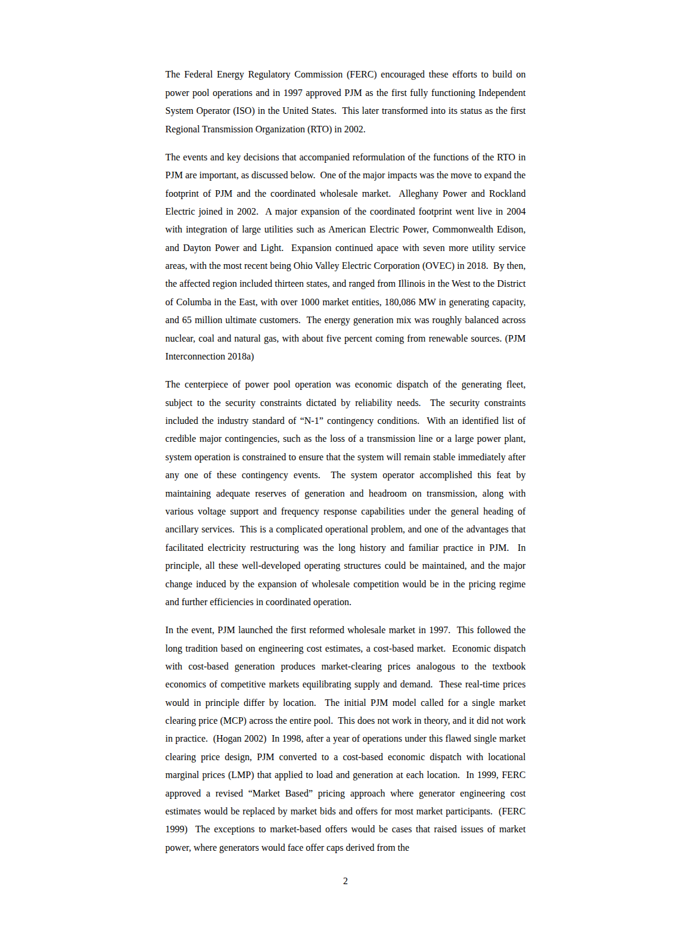The Federal Energy Regulatory Commission (FERC) encouraged these efforts to build on power pool operations and in 1997 approved PJM as the first fully functioning Independent System Operator (ISO) in the United States. This later transformed into its status as the first Regional Transmission Organization (RTO) in 2002.
The events and key decisions that accompanied reformulation of the functions of the RTO in PJM are important, as discussed below. One of the major impacts was the move to expand the footprint of PJM and the coordinated wholesale market. Alleghany Power and Rockland Electric joined in 2002. A major expansion of the coordinated footprint went live in 2004 with integration of large utilities such as American Electric Power, Commonwealth Edison, and Dayton Power and Light. Expansion continued apace with seven more utility service areas, with the most recent being Ohio Valley Electric Corporation (OVEC) in 2018. By then, the affected region included thirteen states, and ranged from Illinois in the West to the District of Columba in the East, with over 1000 market entities, 180,086 MW in generating capacity, and 65 million ultimate customers. The energy generation mix was roughly balanced across nuclear, coal and natural gas, with about five percent coming from renewable sources. (PJM Interconnection 2018a)
The centerpiece of power pool operation was economic dispatch of the generating fleet, subject to the security constraints dictated by reliability needs. The security constraints included the industry standard of “N-1” contingency conditions. With an identified list of credible major contingencies, such as the loss of a transmission line or a large power plant, system operation is constrained to ensure that the system will remain stable immediately after any one of these contingency events. The system operator accomplished this feat by maintaining adequate reserves of generation and headroom on transmission, along with various voltage support and frequency response capabilities under the general heading of ancillary services. This is a complicated operational problem, and one of the advantages that facilitated electricity restructuring was the long history and familiar practice in PJM. In principle, all these well-developed operating structures could be maintained, and the major change induced by the expansion of wholesale competition would be in the pricing regime and further efficiencies in coordinated operation.
In the event, PJM launched the first reformed wholesale market in 1997. This followed the long tradition based on engineering cost estimates, a cost-based market. Economic dispatch with cost-based generation produces market-clearing prices analogous to the textbook economics of competitive markets equilibrating supply and demand. These real-time prices would in principle differ by location. The initial PJM model called for a single market clearing price (MCP) across the entire pool. This does not work in theory, and it did not work in practice. (Hogan 2002) In 1998, after a year of operations under this flawed single market clearing price design, PJM converted to a cost-based economic dispatch with locational marginal prices (LMP) that applied to load and generation at each location. In 1999, FERC approved a revised “Market Based” pricing approach where generator engineering cost estimates would be replaced by market bids and offers for most market participants. (FERC 1999) The exceptions to market-based offers would be cases that raised issues of market power, where generators would face offer caps derived from the
2